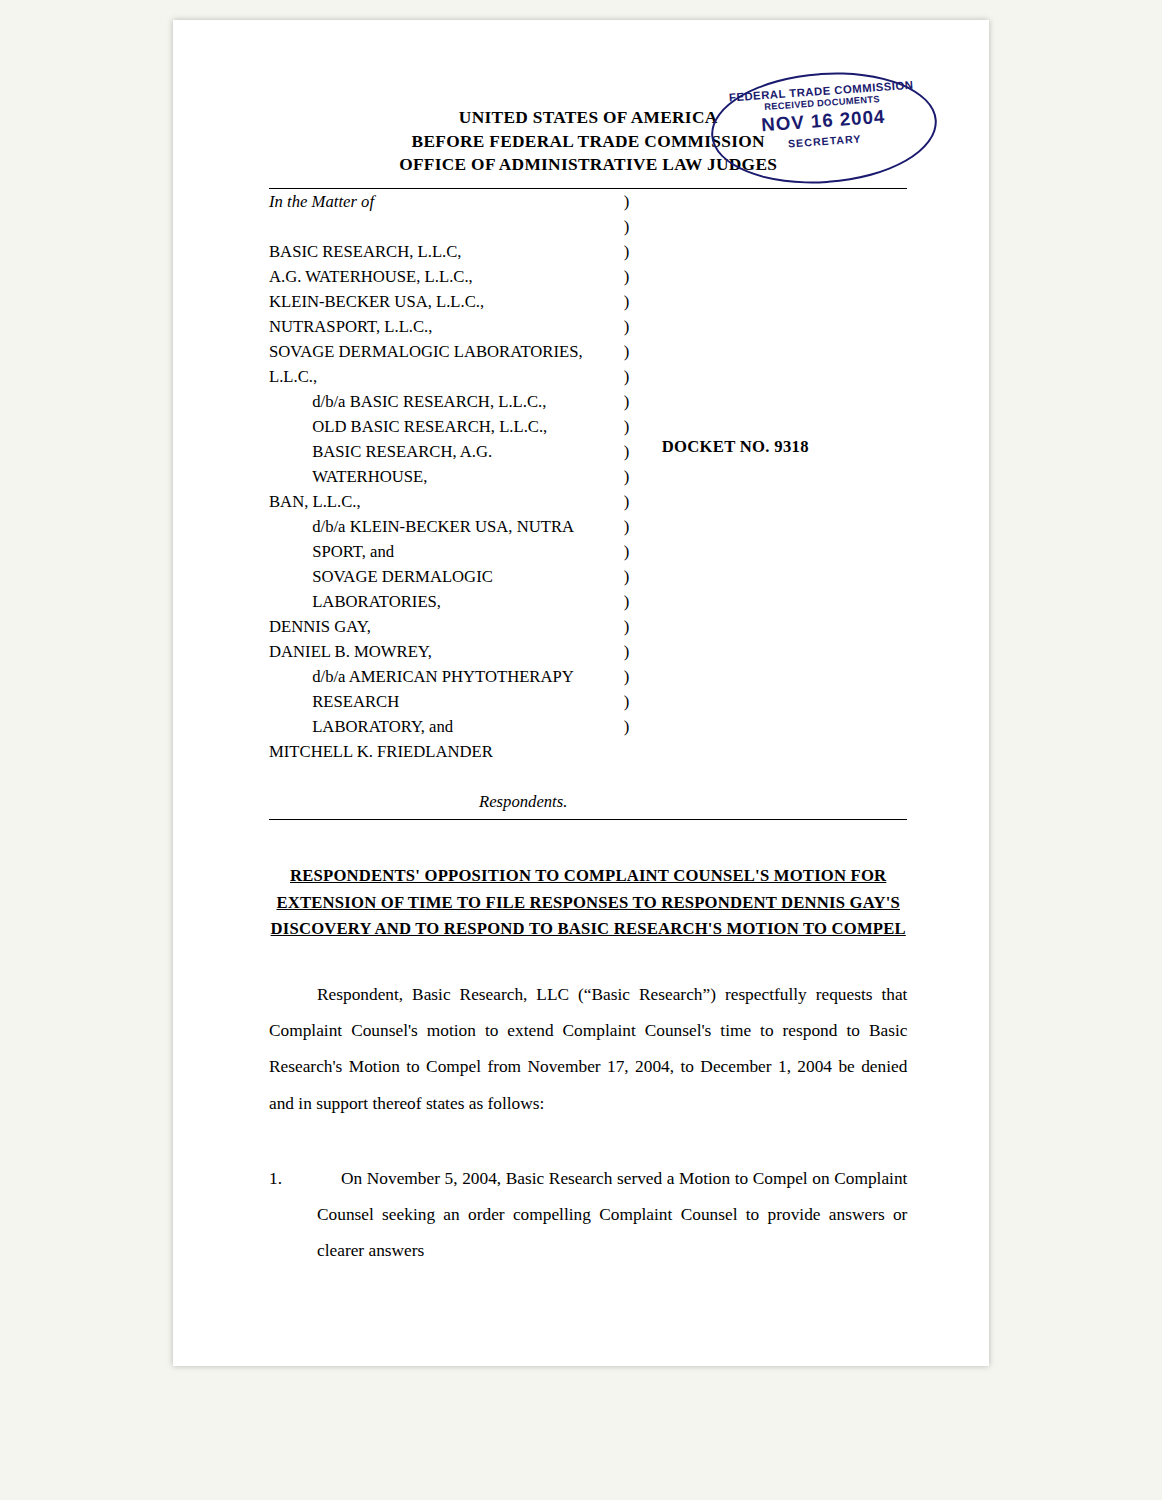FEDERAL TRADE COMMISSION
RECEIVED DOCUMENTS
NOV 16 2004
SECRETARY
UNITED STATES OF AMERICA
BEFORE FEDERAL TRADE COMMISSION
OFFICE OF ADMINISTRATIVE LAW JUDGES
| In the Matter of BASIC RESEARCH, L.L.C, A.G. WATERHOUSE, L.L.C., KLEIN-BECKER USA, L.L.C., NUTRASPORT, L.L.C., SOVAGE DERMALOGIC LABORATORIES, L.L.C., d/b/a BASIC RESEARCH, L.L.C., OLD BASIC RESEARCH, L.L.C., BASIC RESEARCH, A.G. WATERHOUSE, BAN, L.L.C., d/b/a KLEIN-BECKER USA, NUTRA SPORT, and SOVAGE DERMALOGIC LABORATORIES, DENNIS GAY, DANIEL B. MOWREY, d/b/a AMERICAN PHYTOTHERAPY RESEARCH LABORATORY, and MITCHELL K. FRIEDLANDER Respondents. | ) ) ) ) ) ) ) ) ) ) ) ) ) ) ) ) ) ) ) ) ) ) | DOCKET NO. 9318 |
RESPONDENTS' OPPOSITION TO COMPLAINT COUNSEL'S MOTION FOR
EXTENSION OF TIME TO FILE RESPONSES TO RESPONDENT DENNIS GAY'S
DISCOVERY AND TO RESPOND TO BASIC RESEARCH'S MOTION TO COMPEL
Respondent, Basic Research, LLC (“Basic Research”) respectfully requests that Complaint Counsel's motion to extend Complaint Counsel's time to respond to Basic Research's Motion to Compel from November 17, 2004, to December 1, 2004 be denied and in support thereof states as follows:
1.
On November 5, 2004, Basic Research served a Motion to Compel on Complaint Counsel seeking an order compelling Complaint Counsel to provide answers or clearer answers